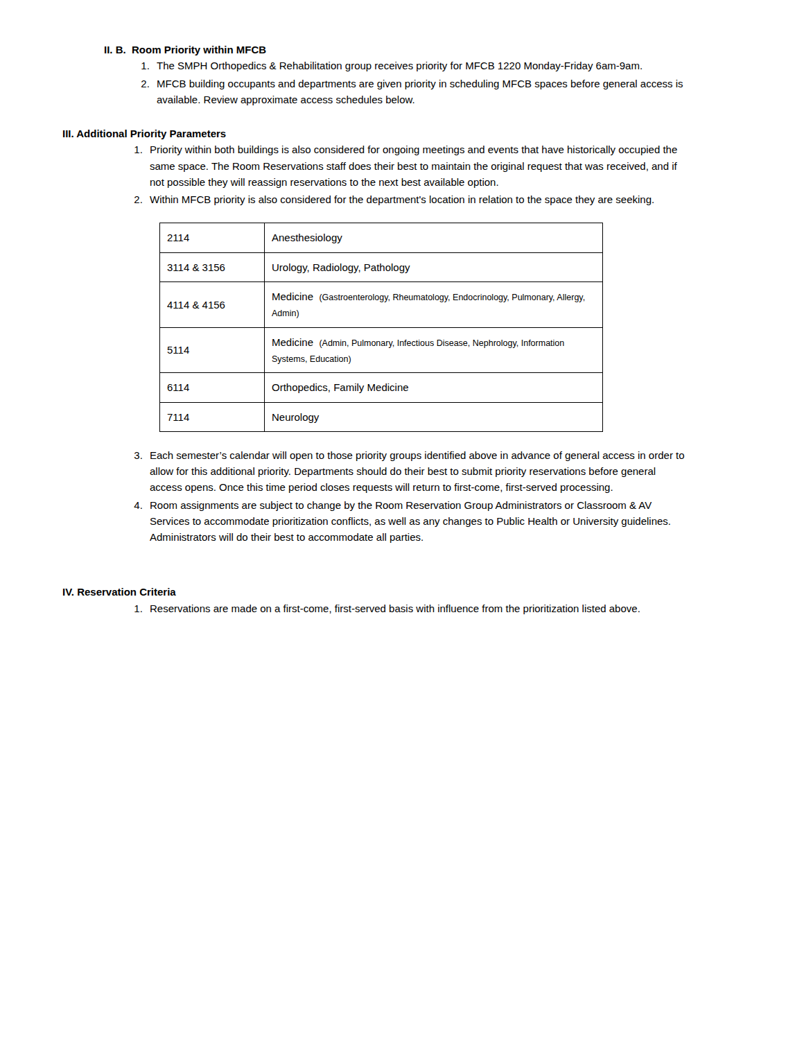II. B. Room Priority within MFCB
The SMPH Orthopedics & Rehabilitation group receives priority for MFCB 1220 Monday-Friday 6am-9am.
MFCB building occupants and departments are given priority in scheduling MFCB spaces before general access is available. Review approximate access schedules below.
III. Additional Priority Parameters
Priority within both buildings is also considered for ongoing meetings and events that have historically occupied the same space. The Room Reservations staff does their best to maintain the original request that was received, and if not possible they will reassign reservations to the next best available option.
Within MFCB priority is also considered for the department's location in relation to the space they are seeking.
| 2114 | Anesthesiology |
| 3114 & 3156 | Urology, Radiology, Pathology |
| 4114 & 4156 | Medicine (Gastroenterology, Rheumatology, Endocrinology, Pulmonary, Allergy, Admin) |
| 5114 | Medicine (Admin, Pulmonary, Infectious Disease, Nephrology, Information Systems, Education) |
| 6114 | Orthopedics, Family Medicine |
| 7114 | Neurology |
Each semester’s calendar will open to those priority groups identified above in advance of general access in order to allow for this additional priority. Departments should do their best to submit priority reservations before general access opens. Once this time period closes requests will return to first-come, first-served processing.
Room assignments are subject to change by the Room Reservation Group Administrators or Classroom & AV Services to accommodate prioritization conflicts, as well as any changes to Public Health or University guidelines. Administrators will do their best to accommodate all parties.
IV. Reservation Criteria
Reservations are made on a first-come, first-served basis with influence from the prioritization listed above.